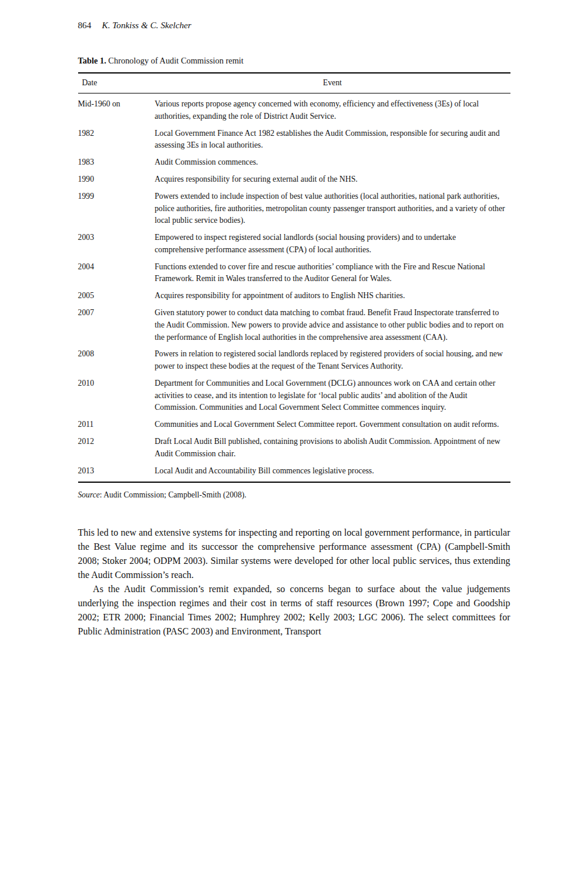864 K. Tonkiss & C. Skelcher
Table 1. Chronology of Audit Commission remit
| Date | Event |
| --- | --- |
| Mid-1960 on | Various reports propose agency concerned with economy, efficiency and effectiveness (3Es) of local authorities, expanding the role of District Audit Service. |
| 1982 | Local Government Finance Act 1982 establishes the Audit Commission, responsible for securing audit and assessing 3Es in local authorities. |
| 1983 | Audit Commission commences. |
| 1990 | Acquires responsibility for securing external audit of the NHS. |
| 1999 | Powers extended to include inspection of best value authorities (local authorities, national park authorities, police authorities, fire authorities, metropolitan county passenger transport authorities, and a variety of other local public service bodies). |
| 2003 | Empowered to inspect registered social landlords (social housing providers) and to undertake comprehensive performance assessment (CPA) of local authorities. |
| 2004 | Functions extended to cover fire and rescue authorities’ compliance with the Fire and Rescue National Framework. Remit in Wales transferred to the Auditor General for Wales. |
| 2005 | Acquires responsibility for appointment of auditors to English NHS charities. |
| 2007 | Given statutory power to conduct data matching to combat fraud. Benefit Fraud Inspectorate transferred to the Audit Commission. New powers to provide advice and assistance to other public bodies and to report on the performance of English local authorities in the comprehensive area assessment (CAA). |
| 2008 | Powers in relation to registered social landlords replaced by registered providers of social housing, and new power to inspect these bodies at the request of the Tenant Services Authority. |
| 2010 | Department for Communities and Local Government (DCLG) announces work on CAA and certain other activities to cease, and its intention to legislate for ‘local public audits’ and abolition of the Audit Commission. Communities and Local Government Select Committee commences inquiry. |
| 2011 | Communities and Local Government Select Committee report. Government consultation on audit reforms. |
| 2012 | Draft Local Audit Bill published, containing provisions to abolish Audit Commission. Appointment of new Audit Commission chair. |
| 2013 | Local Audit and Accountability Bill commences legislative process. |
Source: Audit Commission; Campbell-Smith (2008).
This led to new and extensive systems for inspecting and reporting on local government performance, in particular the Best Value regime and its successor the comprehensive performance assessment (CPA) (Campbell-Smith 2008; Stoker 2004; ODPM 2003). Similar systems were developed for other local public services, thus extending the Audit Commission’s reach.
As the Audit Commission’s remit expanded, so concerns began to surface about the value judgements underlying the inspection regimes and their cost in terms of staff resources (Brown 1997; Cope and Goodship 2002; ETR 2000; Financial Times 2002; Humphrey 2002; Kelly 2003; LGC 2006). The select committees for Public Administration (PASC 2003) and Environment, Transport